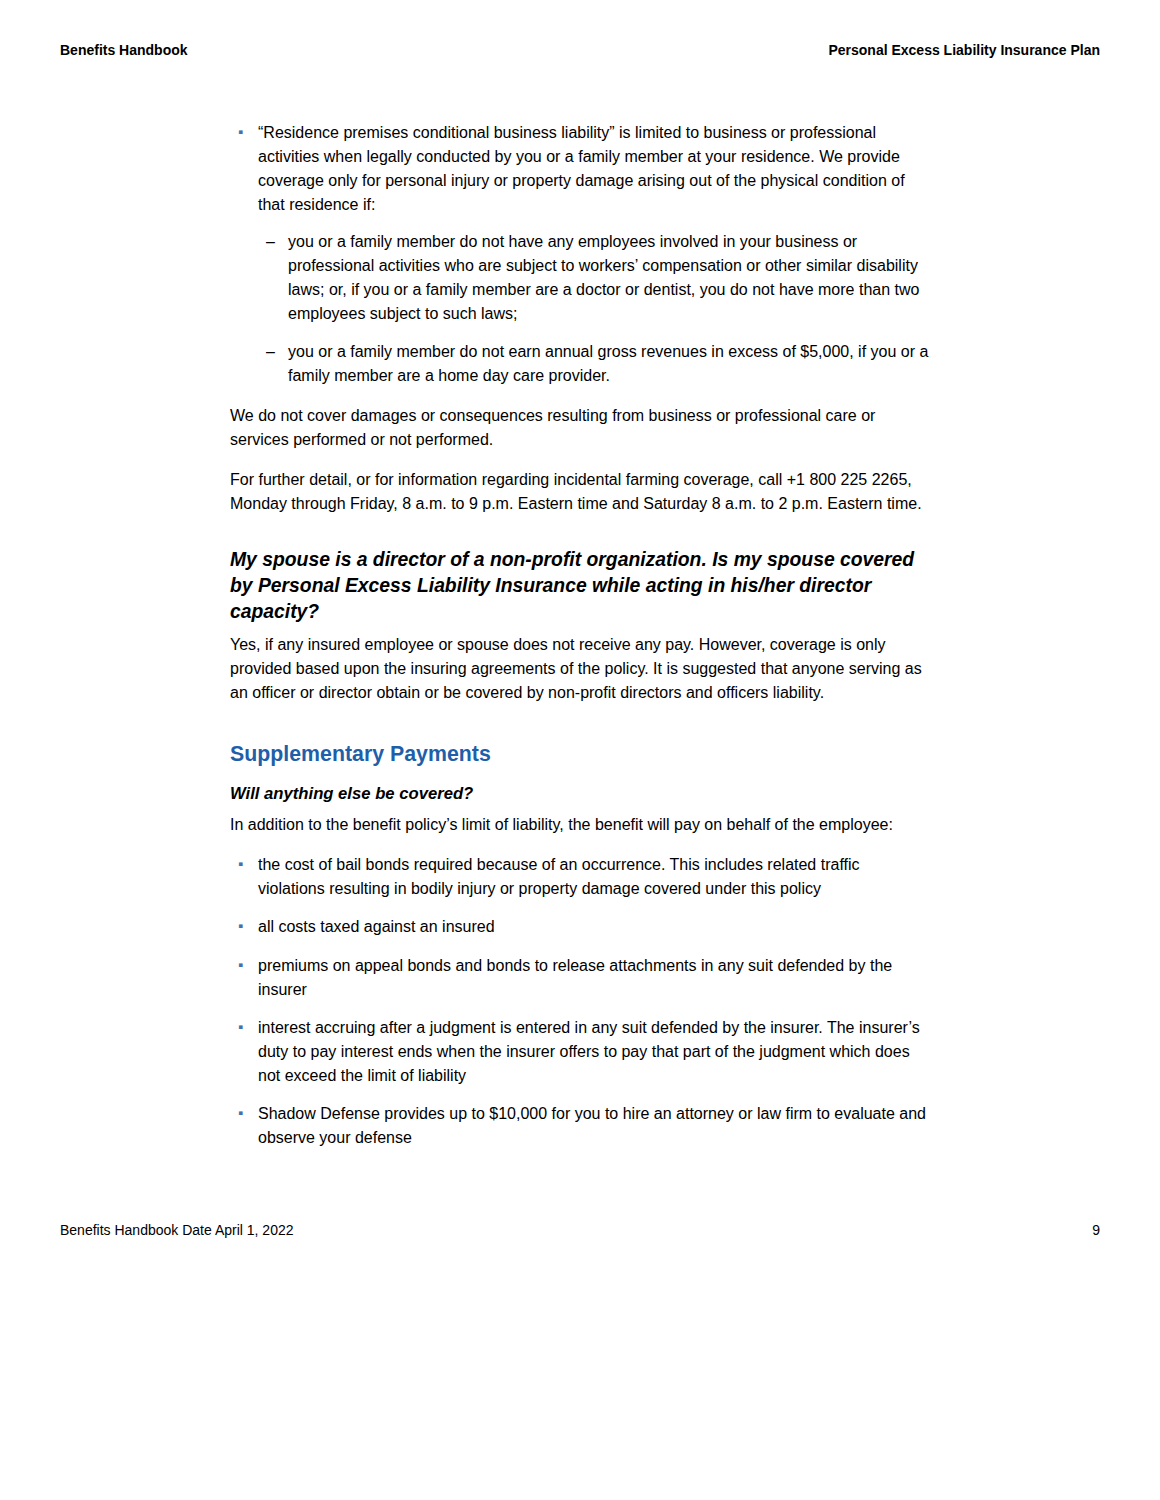Benefits Handbook Personal Excess Liability Insurance Plan
“Residence premises conditional business liability” is limited to business or professional activities when legally conducted by you or a family member at your residence. We provide coverage only for personal injury or property damage arising out of the physical condition of that residence if:
you or a family member do not have any employees involved in your business or professional activities who are subject to workers’ compensation or other similar disability laws; or, if you or a family member are a doctor or dentist, you do not have more than two employees subject to such laws;
you or a family member do not earn annual gross revenues in excess of $5,000, if you or a family member are a home day care provider.
We do not cover damages or consequences resulting from business or professional care or services performed or not performed.
For further detail, or for information regarding incidental farming coverage, call +1 800 225 2265, Monday through Friday, 8 a.m. to 9 p.m. Eastern time and Saturday 8 a.m. to 2 p.m. Eastern time.
My spouse is a director of a non-profit organization. Is my spouse covered by Personal Excess Liability Insurance while acting in his/her director capacity?
Yes, if any insured employee or spouse does not receive any pay. However, coverage is only provided based upon the insuring agreements of the policy. It is suggested that anyone serving as an officer or director obtain or be covered by non-profit directors and officers liability.
Supplementary Payments
Will anything else be covered?
In addition to the benefit policy’s limit of liability, the benefit will pay on behalf of the employee:
the cost of bail bonds required because of an occurrence. This includes related traffic violations resulting in bodily injury or property damage covered under this policy
all costs taxed against an insured
premiums on appeal bonds and bonds to release attachments in any suit defended by the insurer
interest accruing after a judgment is entered in any suit defended by the insurer. The insurer’s duty to pay interest ends when the insurer offers to pay that part of the judgment which does not exceed the limit of liability
Shadow Defense provides up to $10,000 for you to hire an attorney or law firm to evaluate and observe your defense
Benefits Handbook Date April 1, 2022 9